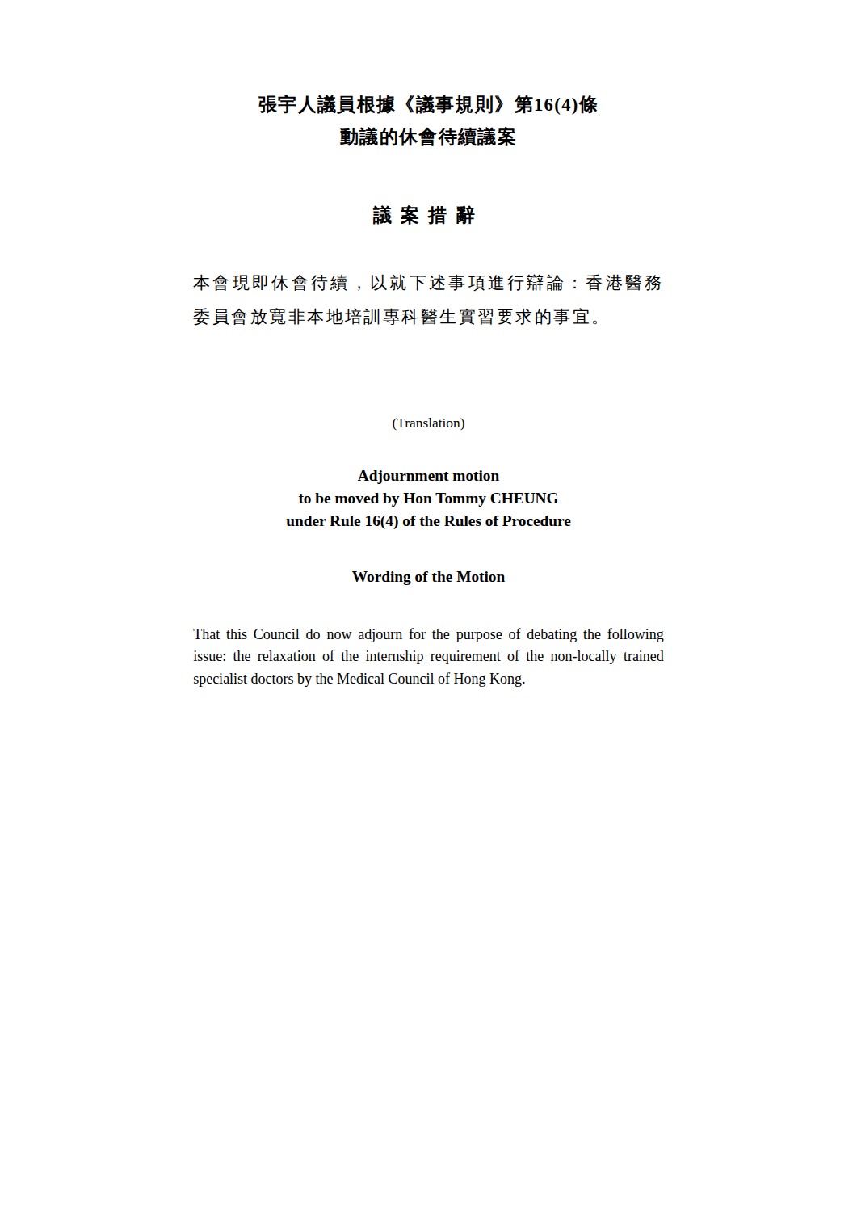張宇人議員根據《議事規則》第16(4) 條
動議的休會待續議案
議案措辭
本會現即休會待續，以就下述事項進行辯論：香港醫務委員會放寬非本地培訓專科醫生實習要求的事宜。
(Translation)
Adjournment motion
to be moved by Hon Tommy CHEUNG
under Rule 16(4) of the Rules of Procedure
Wording of the Motion
That this Council do now adjourn for the purpose of debating the following issue: the relaxation of the internship requirement of the non-locally trained specialist doctors by the Medical Council of Hong Kong.